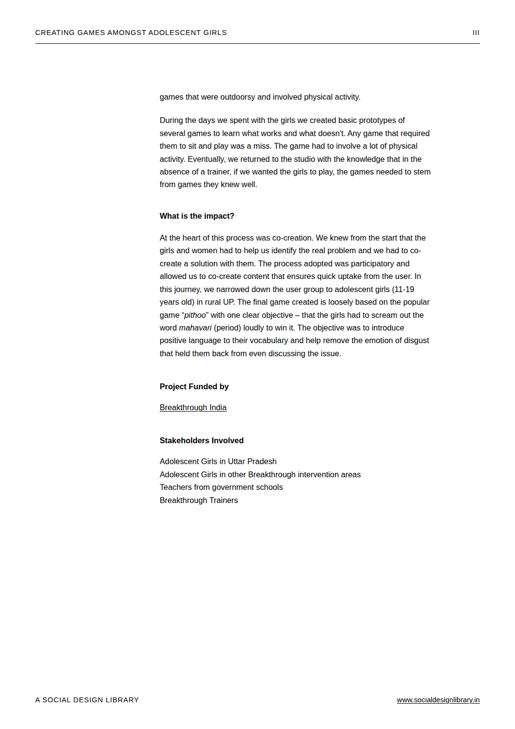Creating Games Amongst Adolescent Girls
III
games that were outdoorsy and involved physical activity.
During the days we spent with the girls we created basic prototypes of several games to learn what works and what doesn't. Any game that required them to sit and play was a miss. The game had to involve a lot of physical activity. Eventually, we returned to the studio with the knowledge that in the absence of a trainer, if we wanted the girls to play, the games needed to stem from games they knew well.
What is the impact?
At the heart of this process was co-creation. We knew from the start that the girls and women had to help us identify the real problem and we had to co-create a solution with them. The process adopted was participatory and allowed us to co-create content that ensures quick uptake from the user. In this journey, we narrowed down the user group to adolescent girls (11-19 years old) in rural UP. The final game created is loosely based on the popular game “pithoo” with one clear objective – that the girls had to scream out the word mahavari (period) loudly to win it. The objective was to introduce positive language to their vocabulary and help remove the emotion of disgust that held them back from even discussing the issue.
Project Funded by
Breakthrough India
Stakeholders Involved
Adolescent Girls in Uttar Pradesh
Adolescent Girls in other Breakthrough intervention areas
Teachers from government schools
Breakthrough Trainers
A Social Design Library
www.socialdesignlibrary.in